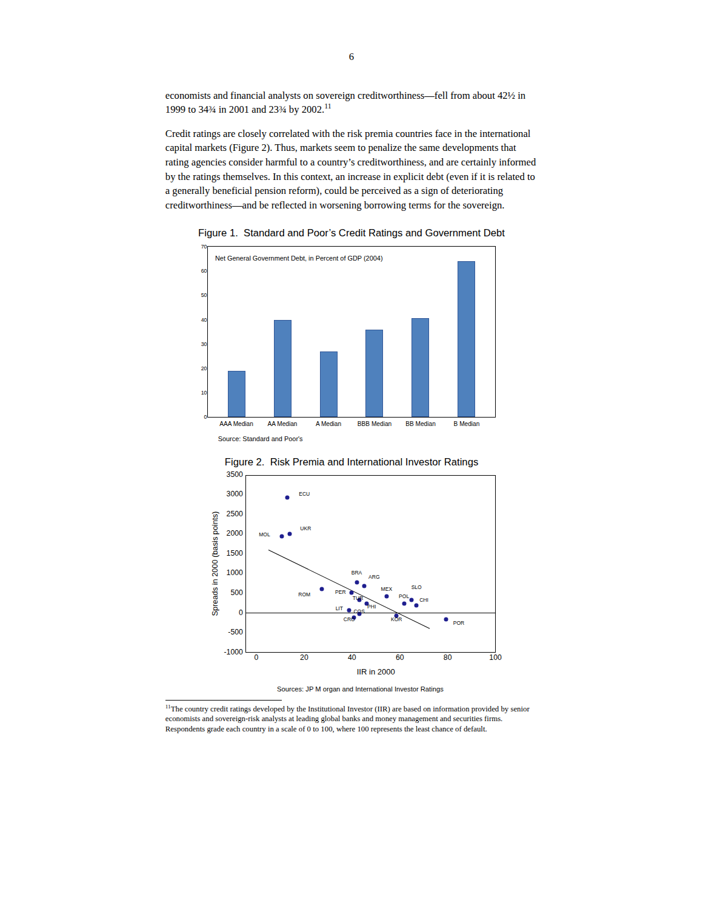6
economists and financial analysts on sovereign creditworthiness—fell from about 42½ in 1999 to 34¾ in 2001 and 23¾ by 2002.11
Credit ratings are closely correlated with the risk premia countries face in the international capital markets (Figure 2). Thus, markets seem to penalize the same developments that rating agencies consider harmful to a country’s creditworthiness, and are certainly informed by the ratings themselves. In this context, an increase in explicit debt (even if it is related to a generally beneficial pension reform), could be perceived as a sign of deteriorating creditworthiness—and be reflected in worsening borrowing terms for the sovereign.
Figure 1. Standard and Poor’s Credit Ratings and Government Debt
70 60 50 40 30 20 10 0
Net General Government Debt, in Percent of GDP (2004)
AAA Median AA Median A Median BBB Median BB Median B Median
Source: Standard and Poor's
Figure 2. Risk Premia and International Investor Ratings
Spreads in 2000 (basis points)
3500 3000 2500 2000 1500 1000 500 0 -500 -1000
ECU
MOL
UKR
ROM
BRA
ARG
PER
TUR
PHI
MEX
POL
SLO
CHI
LIT
COS
CRO
KOR
POR
0 20 40 60 80 100
IIR in 2000
Sources: JP M organ and International Investor Ratings
11The country credit ratings developed by the Institutional Investor (IIR) are based on information provided by senior economists and sovereign-risk analysts at leading global banks and money management and securities firms. Respondents grade each country in a scale of 0 to 100, where 100 represents the least chance of default.